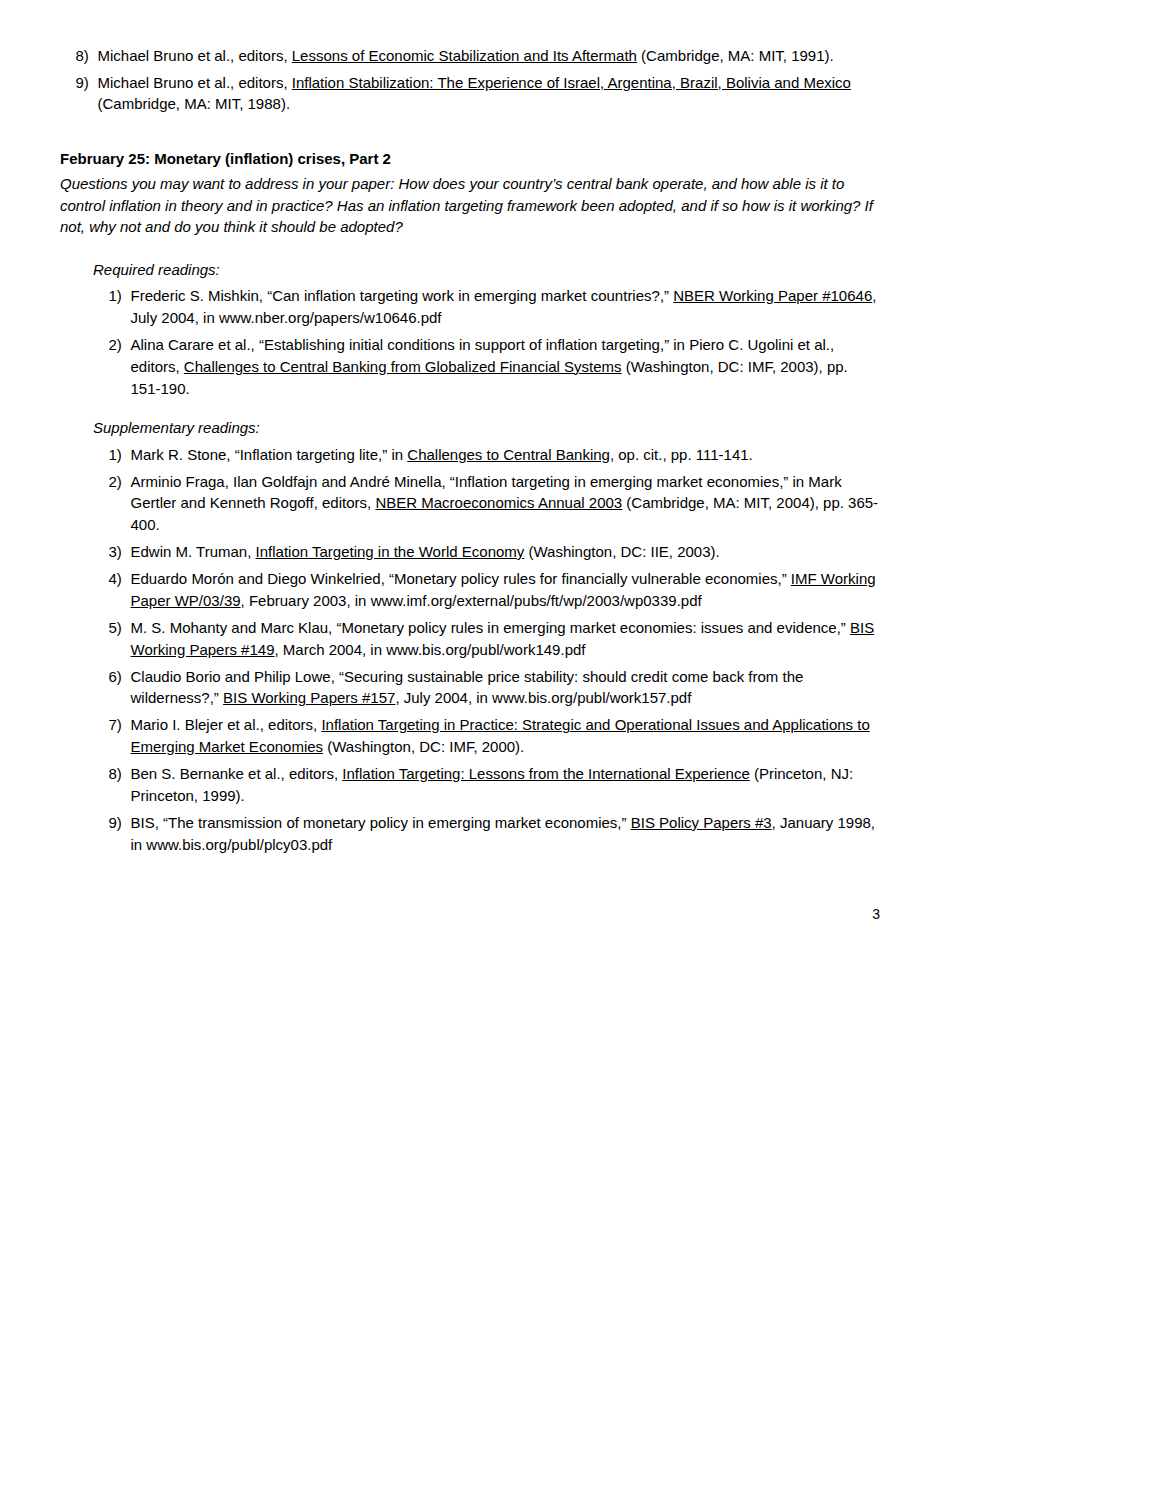Michael Bruno et al., editors, Lessons of Economic Stabilization and Its Aftermath (Cambridge, MA: MIT, 1991).
Michael Bruno et al., editors, Inflation Stabilization: The Experience of Israel, Argentina, Brazil, Bolivia and Mexico (Cambridge, MA: MIT, 1988).
February 25: Monetary (inflation) crises, Part 2
Questions you may want to address in your paper: How does your country’s central bank operate, and how able is it to control inflation in theory and in practice? Has an inflation targeting framework been adopted, and if so how is it working? If not, why not and do you think it should be adopted?
Required readings:
Frederic S. Mishkin, “Can inflation targeting work in emerging market countries?,” NBER Working Paper #10646, July 2004, in www.nber.org/papers/w10646.pdf
Alina Carare et al., “Establishing initial conditions in support of inflation targeting,” in Piero C. Ugolini et al., editors, Challenges to Central Banking from Globalized Financial Systems (Washington, DC: IMF, 2003), pp. 151-190.
Supplementary readings:
Mark R. Stone, “Inflation targeting lite,” in Challenges to Central Banking, op. cit., pp. 111-141.
Arminio Fraga, Ilan Goldfajn and André Minella, “Inflation targeting in emerging market economies,” in Mark Gertler and Kenneth Rogoff, editors, NBER Macroeconomics Annual 2003 (Cambridge, MA: MIT, 2004), pp. 365-400.
Edwin M. Truman, Inflation Targeting in the World Economy (Washington, DC: IIE, 2003).
Eduardo Morón and Diego Winkelried, “Monetary policy rules for financially vulnerable economies,” IMF Working Paper WP/03/39, February 2003, in www.imf.org/external/pubs/ft/wp/2003/wp0339.pdf
M. S. Mohanty and Marc Klau, “Monetary policy rules in emerging market economies: issues and evidence,” BIS Working Papers #149, March 2004, in www.bis.org/publ/work149.pdf
Claudio Borio and Philip Lowe, “Securing sustainable price stability: should credit come back from the wilderness?,” BIS Working Papers #157, July 2004, in www.bis.org/publ/work157.pdf
Mario I. Blejer et al., editors, Inflation Targeting in Practice: Strategic and Operational Issues and Applications to Emerging Market Economies (Washington, DC: IMF, 2000).
Ben S. Bernanke et al., editors, Inflation Targeting: Lessons from the International Experience (Princeton, NJ: Princeton, 1999).
BIS, “The transmission of monetary policy in emerging market economies,” BIS Policy Papers #3, January 1998, in www.bis.org/publ/plcy03.pdf
3